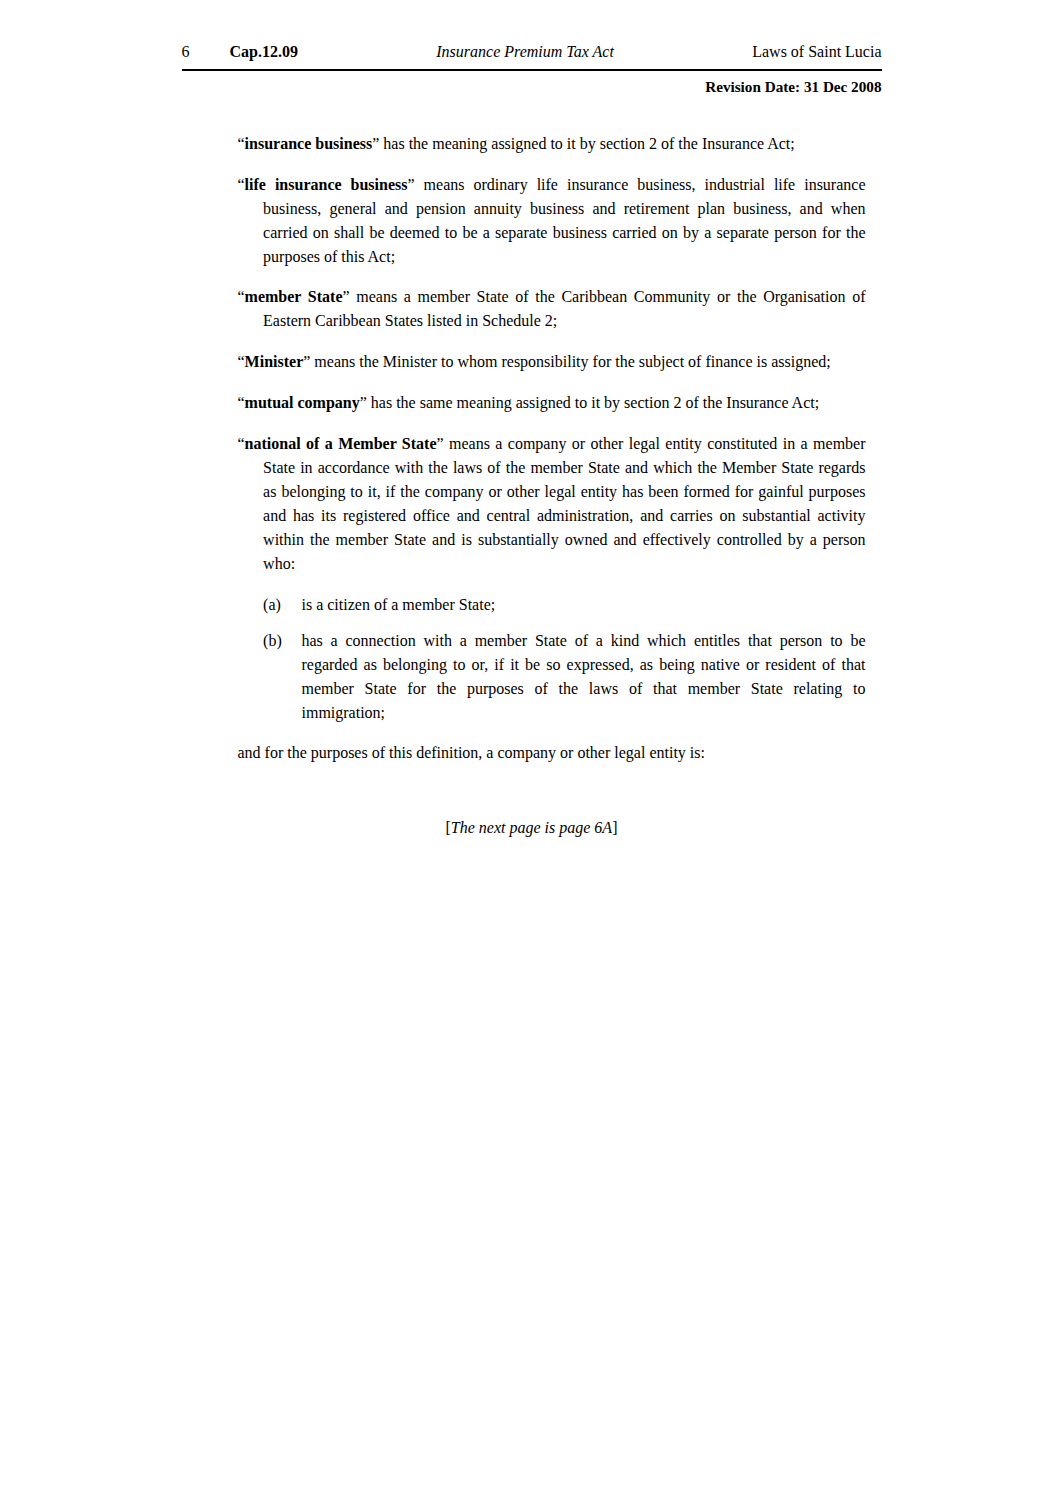6 Cap.12.09 Insurance Premium Tax Act Laws of Saint Lucia
Revision Date: 31 Dec 2008
“insurance business” has the meaning assigned to it by section 2 of the Insurance Act;
“life insurance business” means ordinary life insurance business, industrial life insurance business, general and pension annuity business and retirement plan business, and when carried on shall be deemed to be a separate business carried on by a separate person for the purposes of this Act;
“member State” means a member State of the Caribbean Community or the Organisation of Eastern Caribbean States listed in Schedule 2;
“Minister” means the Minister to whom responsibility for the subject of finance is assigned;
“mutual company” has the same meaning assigned to it by section 2 of the Insurance Act;
“national of a Member State” means a company or other legal entity constituted in a member State in accordance with the laws of the member State and which the Member State regards as belonging to it, if the company or other legal entity has been formed for gainful purposes and has its registered office and central administration, and carries on substantial activity within the member State and is substantially owned and effectively controlled by a person who:
(a) is a citizen of a member State;
(b) has a connection with a member State of a kind which entitles that person to be regarded as belonging to or, if it be so expressed, as being native or resident of that member State for the purposes of the laws of that member State relating to immigration;
and for the purposes of this definition, a company or other legal entity is:
[The next page is page 6A]